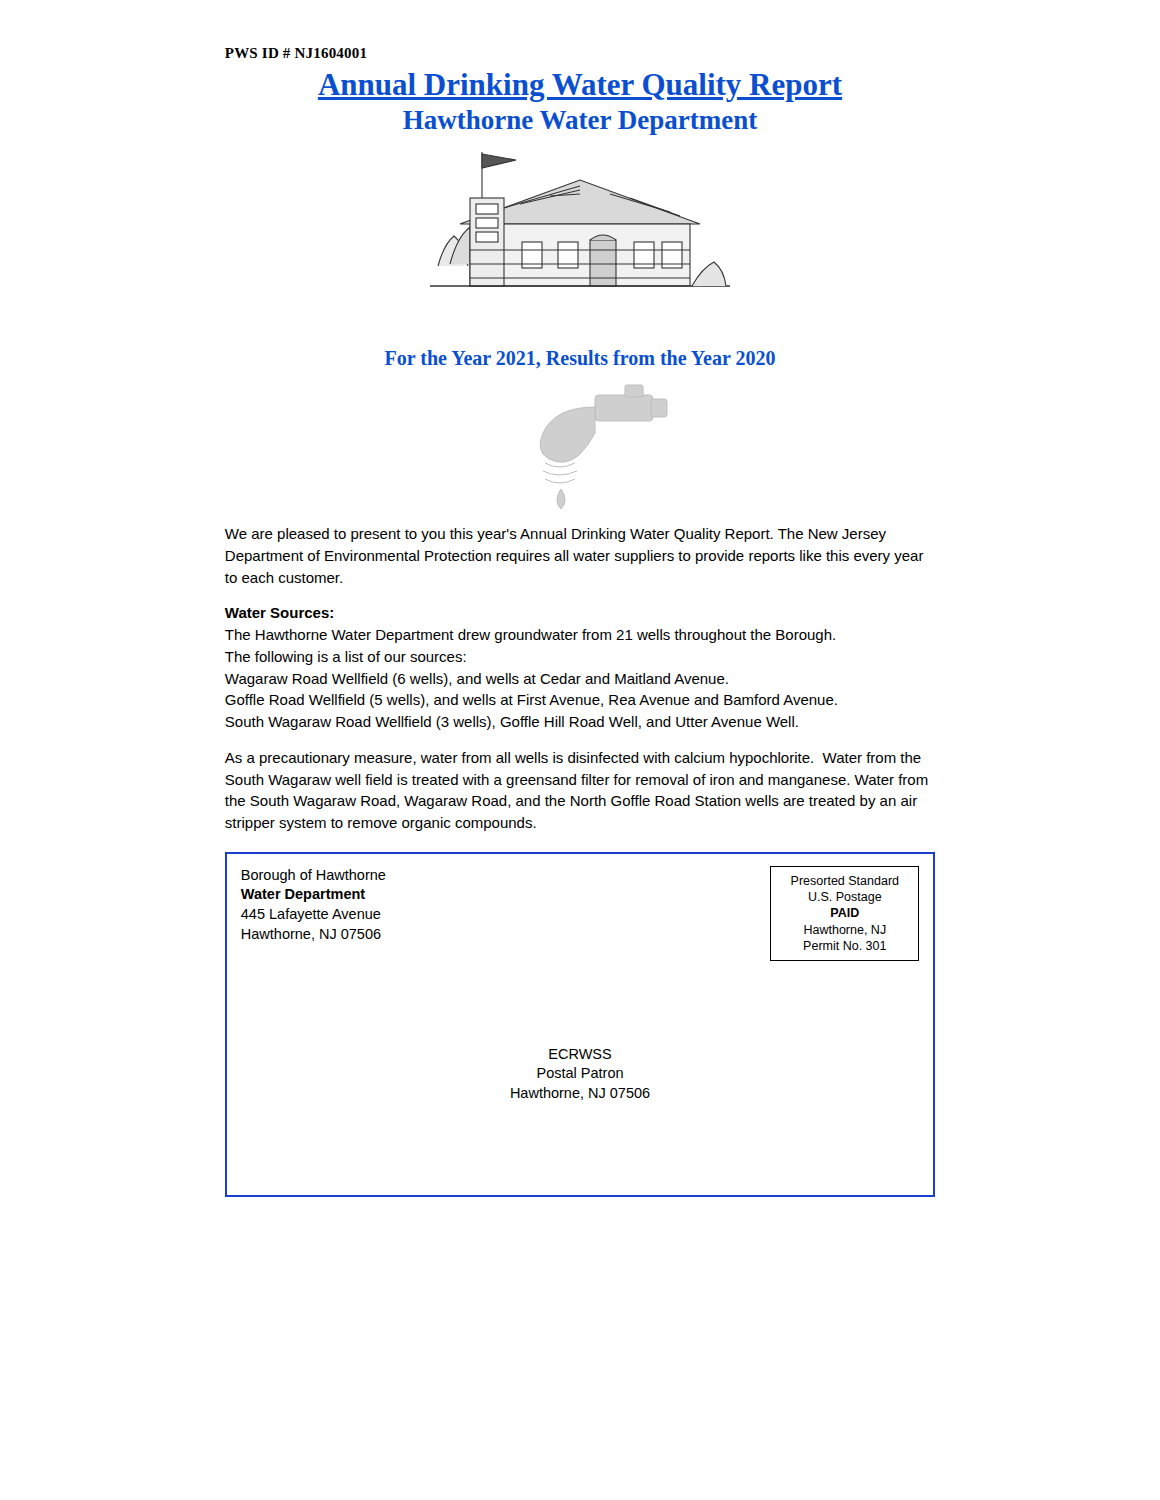PWS ID # NJ1604001
Annual Drinking Water Quality Report
Hawthorne Water Department
For the Year 2021, Results from the Year 2020
We are pleased to present to you this year's Annual Drinking Water Quality Report. The New Jersey Department of Environmental Protection requires all water suppliers to provide reports like this every year to each customer.
Water Sources:
The Hawthorne Water Department drew groundwater from 21 wells throughout the Borough.
The following is a list of our sources:
Wagaraw Road Wellfield (6 wells), and wells at Cedar and Maitland Avenue.
Goffle Road Wellfield (5 wells), and wells at First Avenue, Rea Avenue and Bamford Avenue.
South Wagaraw Road Wellfield (3 wells), Goffle Hill Road Well, and Utter Avenue Well.
As a precautionary measure, water from all wells is disinfected with calcium hypochlorite. Water from the South Wagaraw well field is treated with a greensand filter for removal of iron and manganese. Water from the South Wagaraw Road, Wagaraw Road, and the North Goffle Road Station wells are treated by an air stripper system to remove organic compounds.
Presorted Standard
U.S. Postage
PAID
Hawthorne, NJ
Permit No. 301
Borough of Hawthorne
Water Department
445 Lafayette Avenue
Hawthorne, NJ 07506
ECRWSS
Postal Patron
Hawthorne, NJ 07506